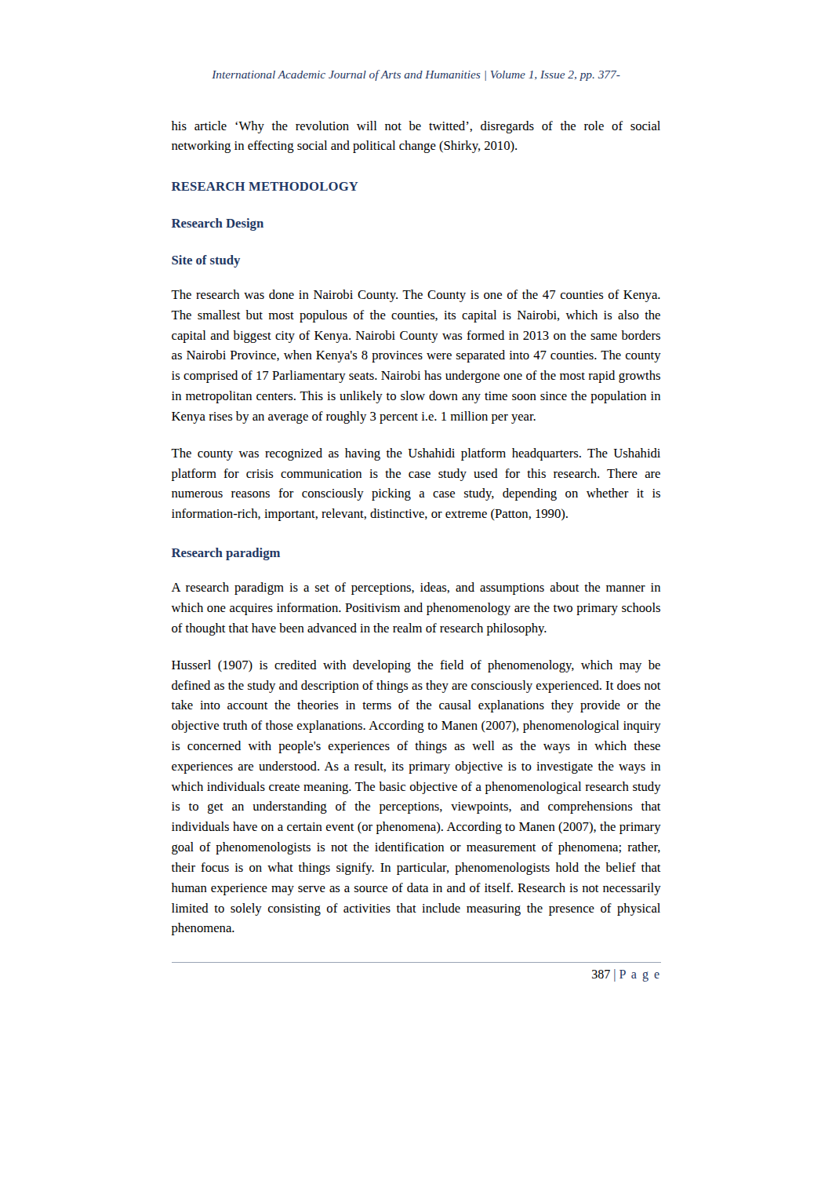International Academic Journal of Arts and Humanities | Volume 1, Issue 2, pp. 377-
his article ‘Why the revolution will not be twitted’, disregards of the role of social networking in effecting social and political change (Shirky, 2010).
RESEARCH METHODOLOGY
Research Design
Site of study
The research was done in Nairobi County. The County is one of the 47 counties of Kenya. The smallest but most populous of the counties, its capital is Nairobi, which is also the capital and biggest city of Kenya. Nairobi County was formed in 2013 on the same borders as Nairobi Province, when Kenya's 8 provinces were separated into 47 counties. The county is comprised of 17 Parliamentary seats. Nairobi has undergone one of the most rapid growths in metropolitan centers. This is unlikely to slow down any time soon since the population in Kenya rises by an average of roughly 3 percent i.e. 1 million per year.
The county was recognized as having the Ushahidi platform headquarters. The Ushahidi platform for crisis communication is the case study used for this research. There are numerous reasons for consciously picking a case study, depending on whether it is information-rich, important, relevant, distinctive, or extreme (Patton, 1990).
Research paradigm
A research paradigm is a set of perceptions, ideas, and assumptions about the manner in which one acquires information. Positivism and phenomenology are the two primary schools of thought that have been advanced in the realm of research philosophy.
Husserl (1907) is credited with developing the field of phenomenology, which may be defined as the study and description of things as they are consciously experienced. It does not take into account the theories in terms of the causal explanations they provide or the objective truth of those explanations. According to Manen (2007), phenomenological inquiry is concerned with people's experiences of things as well as the ways in which these experiences are understood. As a result, its primary objective is to investigate the ways in which individuals create meaning. The basic objective of a phenomenological research study is to get an understanding of the perceptions, viewpoints, and comprehensions that individuals have on a certain event (or phenomena). According to Manen (2007), the primary goal of phenomenologists is not the identification or measurement of phenomena; rather, their focus is on what things signify. In particular, phenomenologists hold the belief that human experience may serve as a source of data in and of itself. Research is not necessarily limited to solely consisting of activities that include measuring the presence of physical phenomena.
387 | P a g e